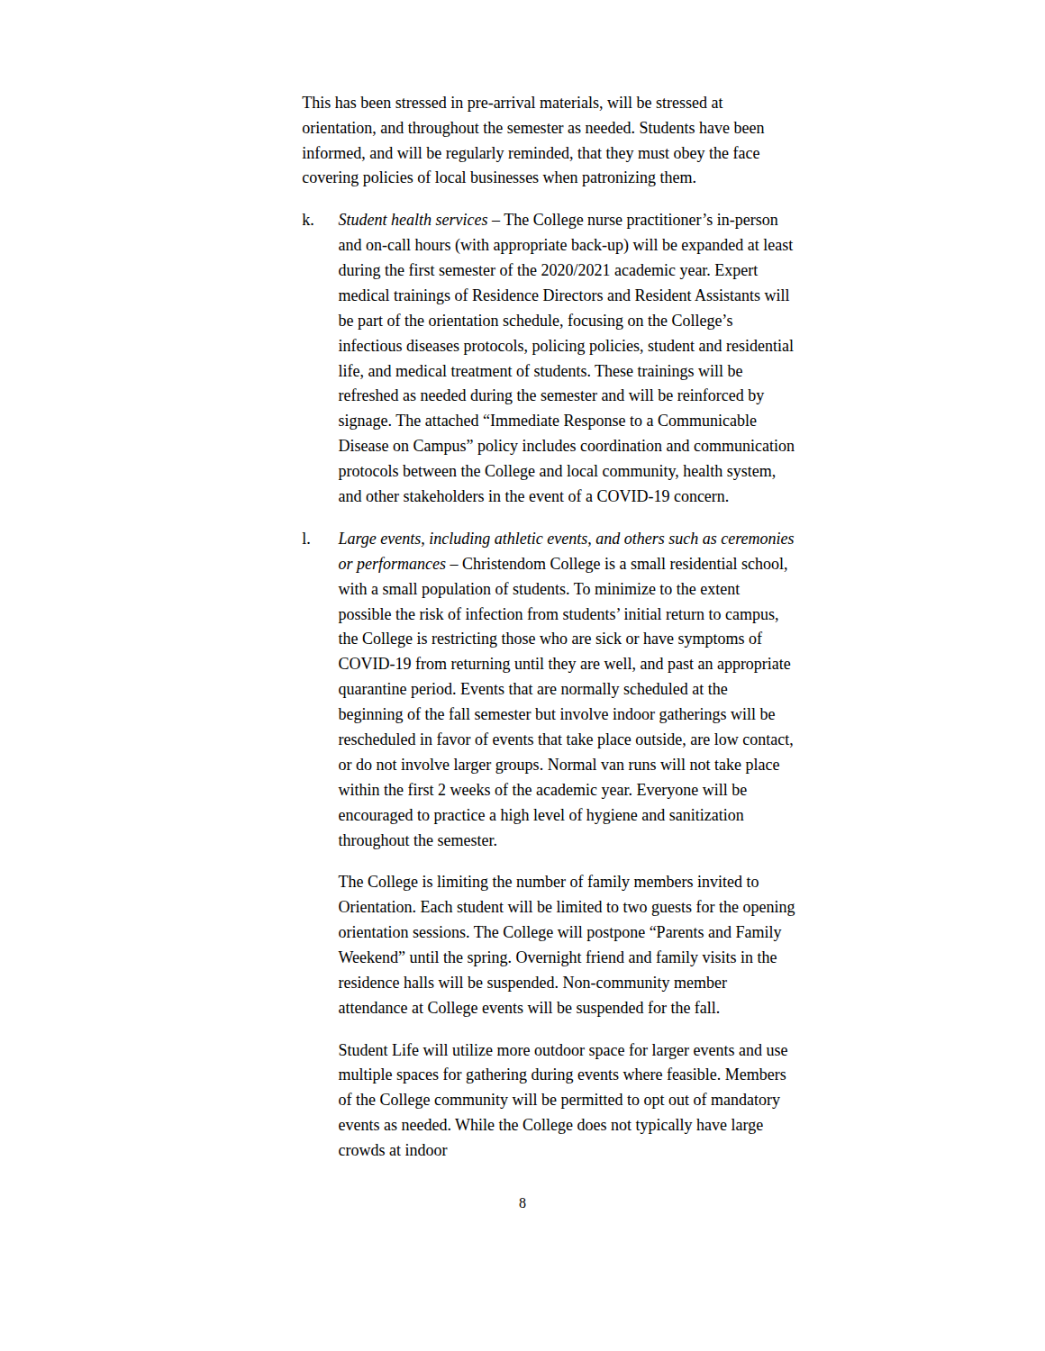This has been stressed in pre-arrival materials, will be stressed at orientation, and throughout the semester as needed. Students have been informed, and will be regularly reminded, that they must obey the face covering policies of local businesses when patronizing them.
k.
Student health services – The College nurse practitioner’s in-person and on-call hours (with appropriate back-up) will be expanded at least during the first semester of the 2020/2021 academic year. Expert medical trainings of Residence Directors and Resident Assistants will be part of the orientation schedule, focusing on the College’s infectious diseases protocols, policing policies, student and residential life, and medical treatment of students. These trainings will be refreshed as needed during the semester and will be reinforced by signage. The attached “Immediate Response to a Communicable Disease on Campus” policy includes coordination and communication protocols between the College and local community, health system, and other stakeholders in the event of a COVID-19 concern.
l.
Large events, including athletic events, and others such as ceremonies or performances – Christendom College is a small residential school, with a small population of students. To minimize to the extent possible the risk of infection from students’ initial return to campus, the College is restricting those who are sick or have symptoms of COVID-19 from returning until they are well, and past an appropriate quarantine period. Events that are normally scheduled at the beginning of the fall semester but involve indoor gatherings will be rescheduled in favor of events that take place outside, are low contact, or do not involve larger groups. Normal van runs will not take place within the first 2 weeks of the academic year. Everyone will be encouraged to practice a high level of hygiene and sanitization throughout the semester.
The College is limiting the number of family members invited to Orientation. Each student will be limited to two guests for the opening orientation sessions. The College will postpone “Parents and Family Weekend” until the spring. Overnight friend and family visits in the residence halls will be suspended. Non-community member attendance at College events will be suspended for the fall.
Student Life will utilize more outdoor space for larger events and use multiple spaces for gathering during events where feasible. Members of the College community will be permitted to opt out of mandatory events as needed. While the College does not typically have large crowds at indoor
8